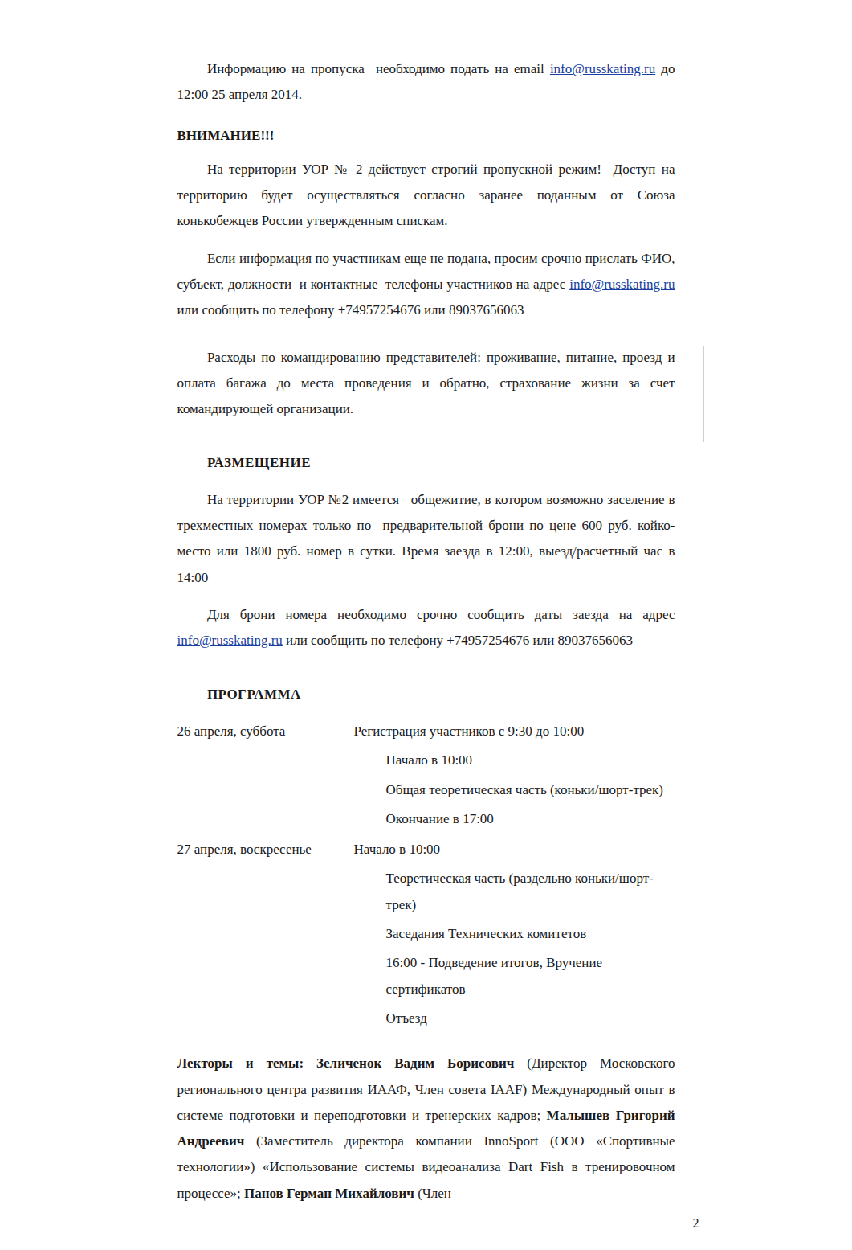Информацию на пропуска необходимо подать на email info@russkating.ru до 12:00 25 апреля 2014.
ВНИМАНИЕ!!!
На территории УОР № 2 действует строгий пропускной режим! Доступ на территорию будет осуществляться согласно заранее поданным от Союза конькобежцев России утвержденным спискам.
Если информация по участникам еще не подана, просим срочно прислать ФИО, субъект, должности и контактные телефоны участников на адрес info@russkating.ru или сообщить по телефону +74957254676 или 89037656063
Расходы по командированию представителей: проживание, питание, проезд и оплата багажа до места проведения и обратно, страхование жизни за счет командирующей организации.
РАЗМЕЩЕНИЕ
На территории УОР №2 имеется общежитие, в котором возможно заселение в трехместных номерах только по предварительной брони по цене 600 руб. койко-место или 1800 руб. номер в сутки. Время заезда в 12:00, выезд/расчетный час в 14:00
Для брони номера необходимо срочно сообщить даты заезда на адрес info@russkating.ru или сообщить по телефону +74957254676 или 89037656063
ПРОГРАММА
| 26 апреля, суббота | Регистрация участников с 9:30 до 10:00 Начало в 10:00 Общая теоретическая часть (коньки/шорт-трек) Окончание в 17:00 |
| 27 апреля, воскресенье | Начало в 10:00 Теоретическая часть (раздельно коньки/шорт-трек) Заседания Технических комитетов 16:00 - Подведение итогов, Вручение сертификатов Отъезд |
Лекторы и темы: Зеличенок Вадим Борисович (Директор Московского регионального центра развития ИААФ, Член совета IAAF) Международный опыт в системе подготовки и переподготовки и тренерских кадров; Малышев Григорий Андреевич (Заместитель директора компании InnoSport (ООО «Спортивные технологии») «Использование системы видеоанализа Dart Fish в тренировочном процессе»; Панов Герман Михайлович (Член
×
2